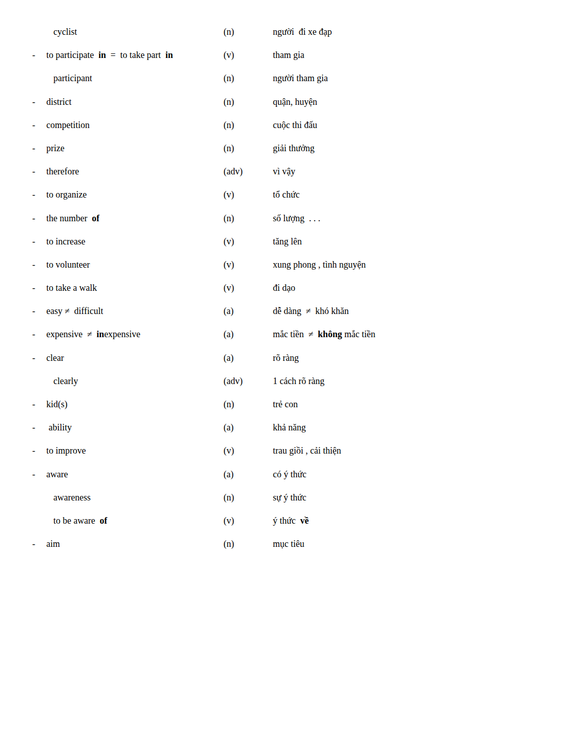| | cyclist | (n) | người đi xe đạp |
| - | to participate in = to take part in | (v) | tham gia |
| | participant | (n) | người tham gia |
| - | district | (n) | quận, huyện |
| - | competition | (n) | cuộc thi đấu |
| - | prize | (n) | giải thưởng |
| - | therefore | (adv) | vì vậy |
| - | to organize | (v) | tổ chức |
| - | the number of | (n) | số lượng . . . |
| - | to increase | (v) | tăng lên |
| - | to volunteer | (v) | xung phong , tình nguyện |
| - | to take a walk | (v) | đi dạo |
| - | easy ≠ difficult | (a) | dễ dàng ≠ khó khăn |
| - | expensive ≠ in expensive | (a) | mắc tiền ≠ không mắc tiền |
| - | clear | (a) | rõ ràng |
| | clearly | (adv) | 1 cách rõ ràng |
| - | kid(s) | (n) | trẻ con |
| - | ability | (a) | khả năng |
| - | to improve | (v) | trau giồi , cải thiện |
| - | aware | (a) | có ý thức |
| | awareness | (n) | sự ý thức |
| | to be aware of | (v) | ý thức về |
| - | aim | (n) | mục tiêu |